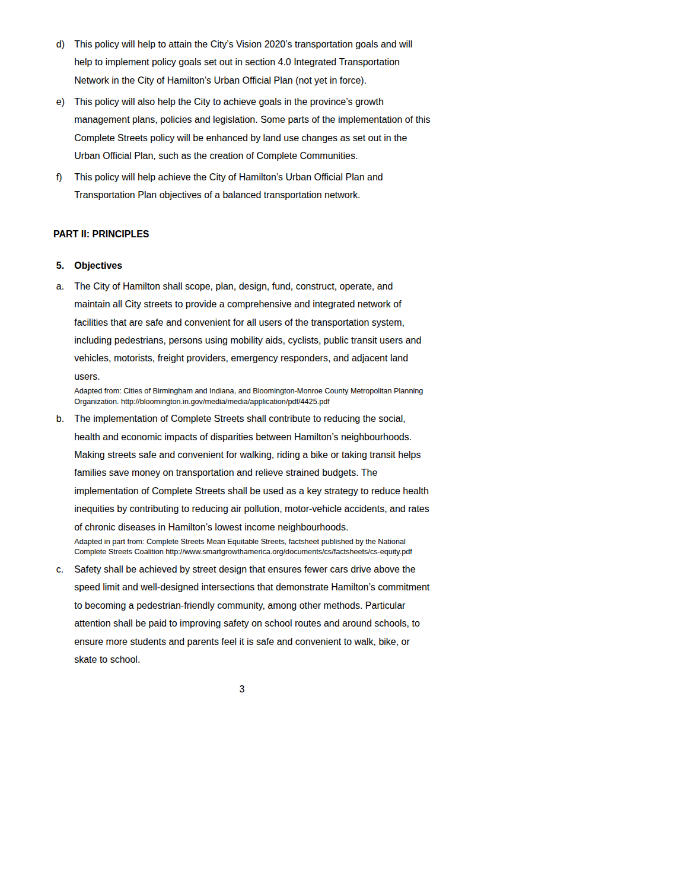d) This policy will help to attain the City’s Vision 2020’s transportation goals and will help to implement policy goals set out in section 4.0 Integrated Transportation Network in the City of Hamilton’s Urban Official Plan (not yet in force).
e) This policy will also help the City to achieve goals in the province’s growth management plans, policies and legislation. Some parts of the implementation of this Complete Streets policy will be enhanced by land use changes as set out in the Urban Official Plan, such as the creation of Complete Communities.
f) This policy will help achieve the City of Hamilton’s Urban Official Plan and Transportation Plan objectives of a balanced transportation network.
PART II: PRINCIPLES
5. Objectives
a. The City of Hamilton shall scope, plan, design, fund, construct, operate, and maintain all City streets to provide a comprehensive and integrated network of facilities that are safe and convenient for all users of the transportation system, including pedestrians, persons using mobility aids, cyclists, public transit users and vehicles, motorists, freight providers, emergency responders, and adjacent land users. Adapted from: Cities of Birmingham and Indiana, and Bloomington-Monroe County Metropolitan Planning Organization. http://bloomington.in.gov/media/media/application/pdf/4425.pdf
b. The implementation of Complete Streets shall contribute to reducing the social, health and economic impacts of disparities between Hamilton’s neighbourhoods. Making streets safe and convenient for walking, riding a bike or taking transit helps families save money on transportation and relieve strained budgets. The implementation of Complete Streets shall be used as a key strategy to reduce health inequities by contributing to reducing air pollution, motor-vehicle accidents, and rates of chronic diseases in Hamilton’s lowest income neighbourhoods. Adapted in part from: Complete Streets Mean Equitable Streets, factsheet published by the National Complete Streets Coalition http://www.smartgrowthamerica.org/documents/cs/factsheets/cs-equity.pdf
c. Safety shall be achieved by street design that ensures fewer cars drive above the speed limit and well-designed intersections that demonstrate Hamilton’s commitment to becoming a pedestrian-friendly community, among other methods. Particular attention shall be paid to improving safety on school routes and around schools, to ensure more students and parents feel it is safe and convenient to walk, bike, or skate to school.
3